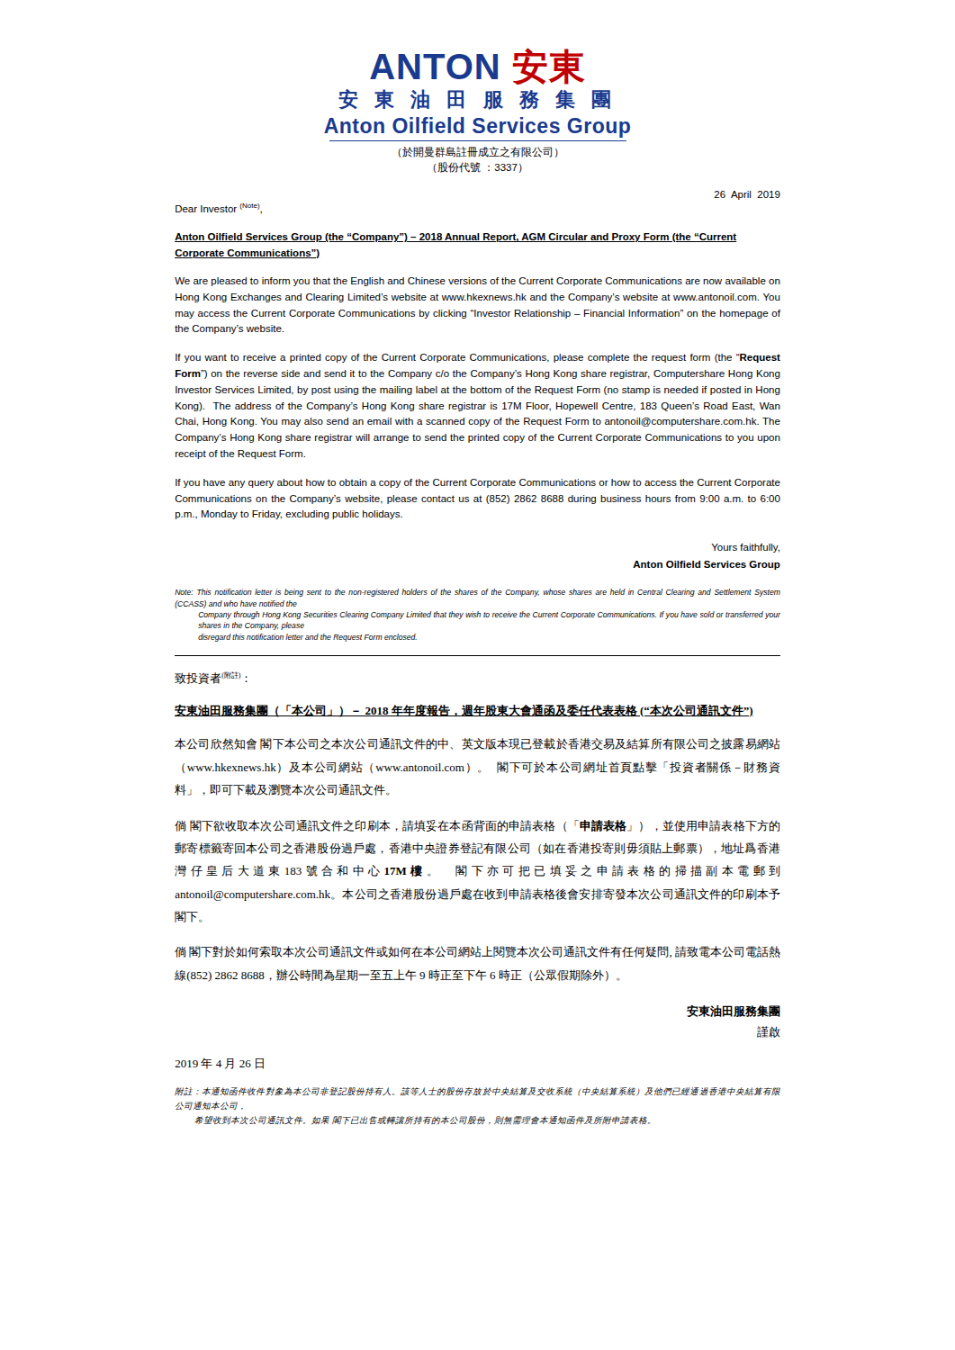ANTON 安東
安 東 油 田 服 務 集 團
Anton Oilfield Services Group
（於開曼群島註冊成立之有限公司）
（股份代號 ：3337）
26 April 2019
Dear Investor (Note),
Anton Oilfield Services Group (the “Company”) – 2018 Annual Report, AGM Circular and Proxy Form (the “Current Corporate Communications”)
We are pleased to inform you that the English and Chinese versions of the Current Corporate Communications are now available on Hong Kong Exchanges and Clearing Limited’s website at www.hkexnews.hk and the Company’s website at www.antonoil.com. You may access the Current Corporate Communications by clicking “Investor Relationship – Financial Information” on the homepage of the Company’s website.
If you want to receive a printed copy of the Current Corporate Communications, please complete the request form (the “Request Form”) on the reverse side and send it to the Company c/o the Company’s Hong Kong share registrar, Computershare Hong Kong Investor Services Limited, by post using the mailing label at the bottom of the Request Form (no stamp is needed if posted in Hong Kong). The address of the Company’s Hong Kong share registrar is 17M Floor, Hopewell Centre, 183 Queen’s Road East, Wan Chai, Hong Kong. You may also send an email with a scanned copy of the Request Form to antonoil@computershare.com.hk. The Company’s Hong Kong share registrar will arrange to send the printed copy of the Current Corporate Communications to you upon receipt of the Request Form.
If you have any query about how to obtain a copy of the Current Corporate Communications or how to access the Current Corporate Communications on the Company’s website, please contact us at (852) 2862 8688 during business hours from 9:00 a.m. to 6:00 p.m., Monday to Friday, excluding public holidays.
Yours faithfully,
Anton Oilfield Services Group
Note: This notification letter is being sent to the non-registered holders of the shares of the Company, whose shares are held in Central Clearing and Settlement System (CCASS) and who have notified the Company through Hong Kong Securities Clearing Company Limited that they wish to receive the Current Corporate Communications. If you have sold or transferred your shares in the Company, please disregard this notification letter and the Request Form enclosed.
致投資者(附註)：
安東油田服務集團（「本公司」）－ 2018 年年度報告，週年股東大會通函及委任代表表格 (“本次公司通訊文件”)
本公司欣然知會 閣下本公司之本次公司通訊文件的中、英文版本現已登載於香港交易及結算所有限公司之披露易網站（www.hkexnews.hk）及本公司網站（www.antonoil.com）。 閣下可於本公司網址首頁點擊「投資者關係－財務資料」，即可下載及瀏覽本次公司通訊文件。
倘 閣下欲收取本次公司通訊文件之印刷本，請填妥在本函背面的申請表格（「申請表格」），並使用申請表格下方的郵寄標籤寄回本公司之香港股份過戶處，香港中央證券登記有限公司（如在香港投寄則毋須貼上郵票），地址爲香港灣仔皇后大道東183號合和中心17M樓。 閣下亦可把已填妥之申請表格的掃描副本電郵到 antonoil@computershare.com.hk。本公司之香港股份過戶處在收到申請表格後會安排寄發本次公司通訊文件的印刷本予 閣下。
倘 閣下對於如何索取本次公司通訊文件或如何在本公司網站上閱覽本次公司通訊文件有任何疑問, 請致電本公司電話熱線(852) 2862 8688，辦公時間為星期一至五上午 9 時正至下午 6 時正（公眾假期除外）。
安東油田服務集團
謹啟
2019 年 4 月 26 日
附註：本通知函件收件對象為本公司非登記股份持有人。該等人士的股份存放於中央結算及交收系統（中央結算系統）及他們已經通過香港中央結算有限公司通知本公司， 希望收到本次公司通訊文件。如果 閣下已出售或轉讓所持有的本公司股份，則無需理會本通知函件及所附申請表格。